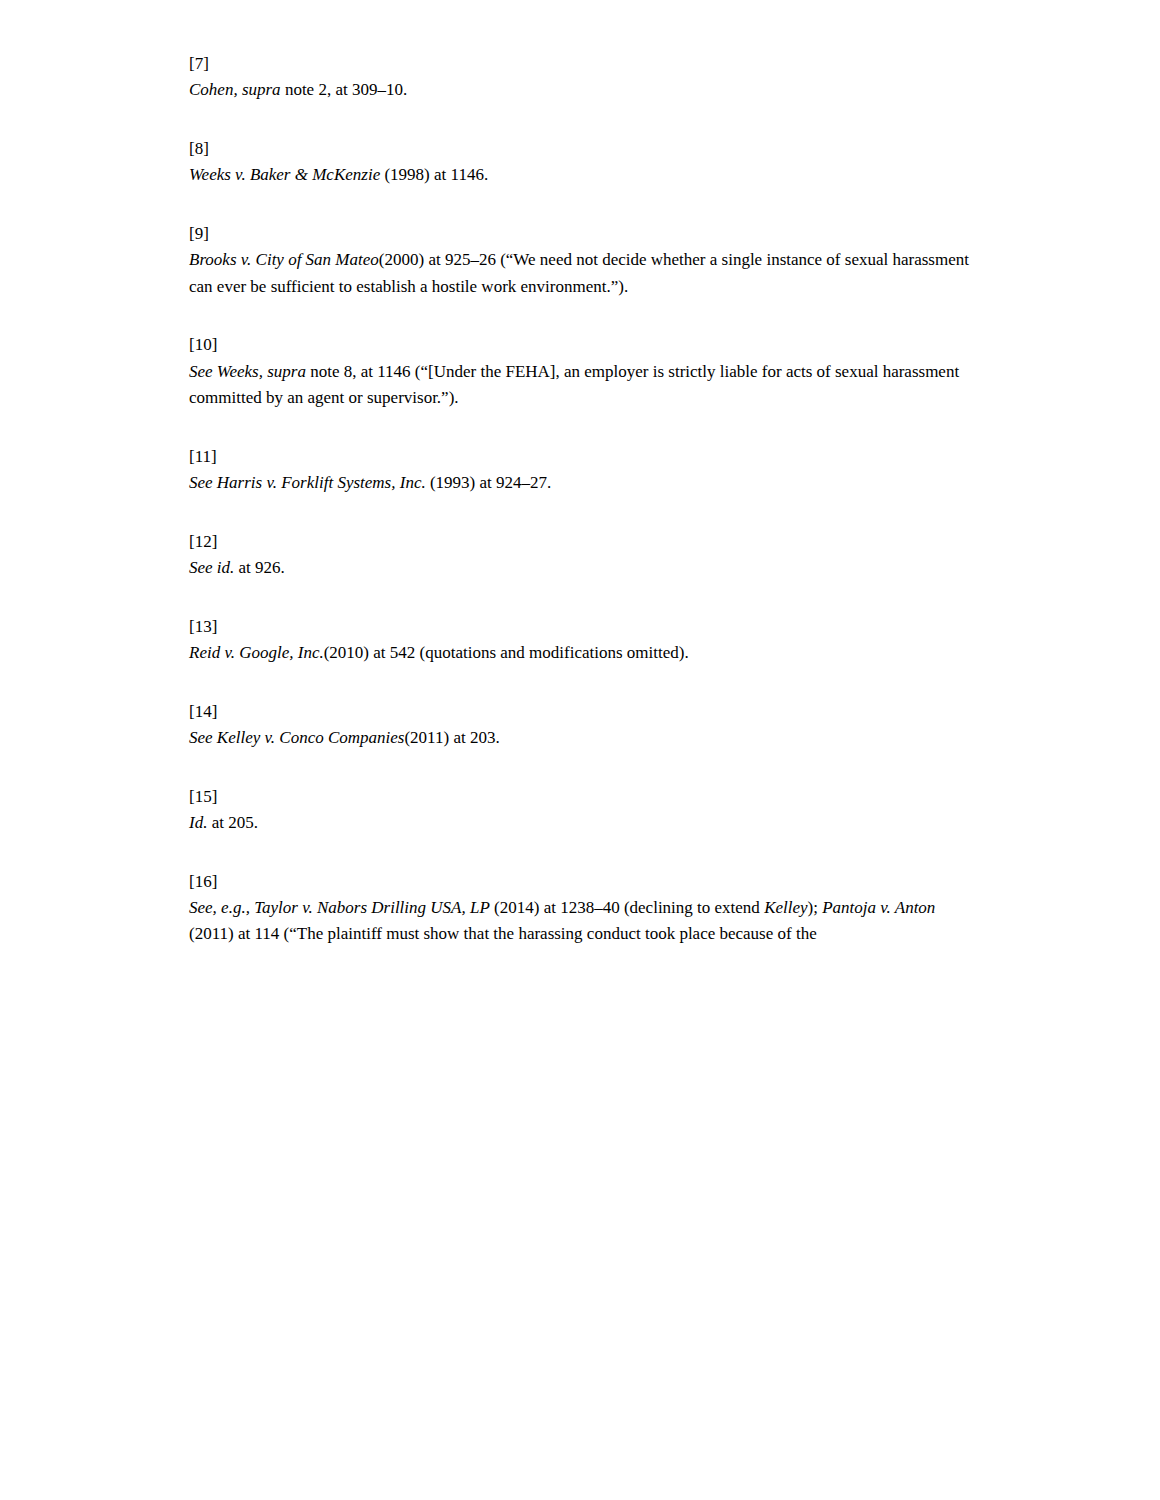[7] Cohen, supra note 2, at 309–10.
[8] Weeks v. Baker & McKenzie (1998) at 1146.
[9] Brooks v. City of San Mateo(2000) at 925–26 (“We need not decide whether a single instance of sexual harassment can ever be sufficient to establish a hostile work environment.”).
[10] See Weeks, supra note 8, at 1146 (“[Under the FEHA], an employer is strictly liable for acts of sexual harassment committed by an agent or supervisor.”).
[11] See Harris v. Forklift Systems, Inc. (1993) at 924–27.
[12] See id. at 926.
[13] Reid v. Google, Inc.(2010) at 542 (quotations and modifications omitted).
[14] See Kelley v. Conco Companies(2011) at 203.
[15] Id. at 205.
[16] See, e.g., Taylor v. Nabors Drilling USA, LP (2014) at 1238–40 (declining to extend Kelley); Pantoja v. Anton (2011) at 114 (“The plaintiff must show that the harassing conduct took place because of the